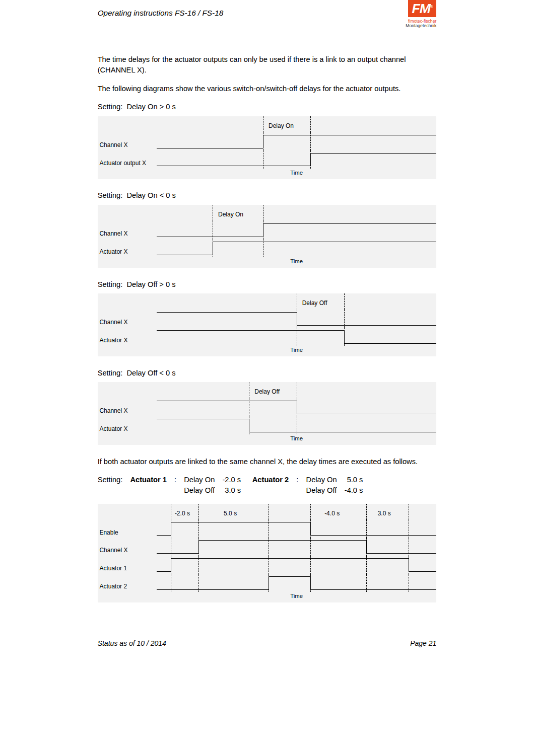Operating instructions FS-16 / FS-18
FM®
fimotec-fischer
Montagetechnik
The time delays for the actuator outputs can only be used if there is a link to an output channel (CHANNEL X).
The following diagrams show the various switch-on/switch-off delays for the actuator outputs.
Setting: Delay On > 0 s
| | Delay On |
| Channel X | |
| Actuator output X | |
| | Time |
Setting: Delay On < 0 s
| | Delay On |
| Channel X | |
| Actuator X | |
| | Time |
Setting: Delay Off > 0 s
| | Delay Off |
| Channel X | |
| Actuator X | |
| | Time |
Setting: Delay Off < 0 s
| | Delay Off |
| Channel X | |
| Actuator X | |
| | Time |
If both actuator outputs are linked to the same channel X, the delay times are executed as follows.
| Setting: | Actuator 1 | : | Delay On | -2.0 s | Actuator 2 | : | Delay On | 5.0 s |
| | | | Delay Off | 3.0 s | | | Delay Off | -4.0 s |
| | -2.0 s 5.0 s -4.0 s 3.0 s |
| Enable | |
| Channel X | |
| Actuator 1 | |
| Actuator 2 | |
| | Time |
Status as of 10 / 2014
Page 21